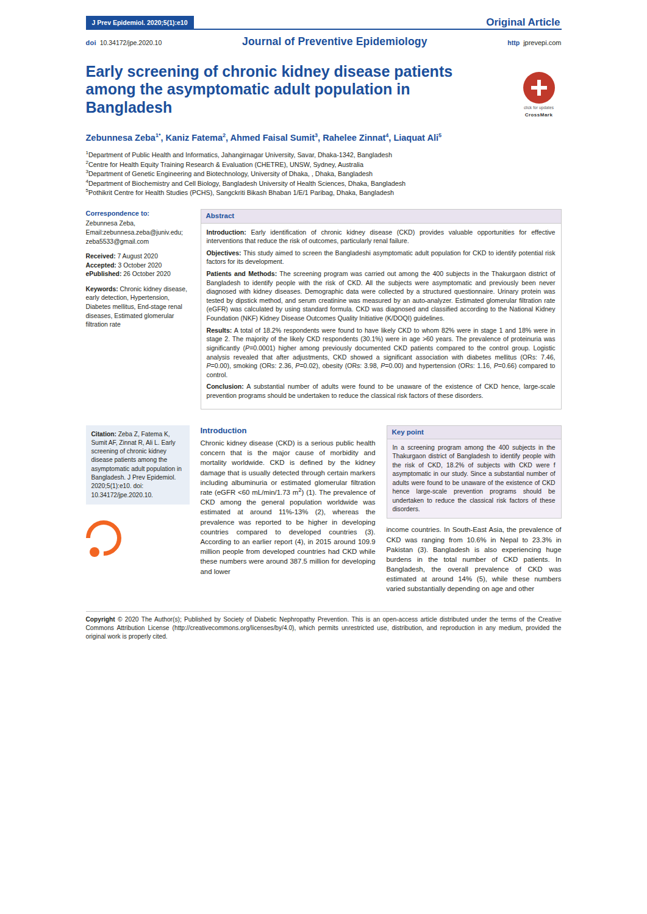J Prev Epidemiol. 2020;5(1):e10
Original Article
doi 10.34172/jpe.2020.10 Journal of Preventive Epidemiology http jprevepi.com
Early screening of chronic kidney disease patients among the asymptomatic adult population in Bangladesh
click for updates
CrossMark
Zebunnesa Zeba1*, Kaniz Fatema2, Ahmed Faisal Sumit3, Rahelee Zinnat4, Liaquat Ali5
1Department of Public Health and Informatics, Jahangirnagar University, Savar, Dhaka-1342, Bangladesh
2Centre for Health Equity Training Research & Evaluation (CHETRE), UNSW, Sydney, Australia
3Department of Genetic Engineering and Biotechnology, University of Dhaka, , Dhaka, Bangladesh
4Department of Biochemistry and Cell Biology, Bangladesh University of Health Sciences, Dhaka, Bangladesh
5Pothikrit Centre for Health Studies (PCHS), Sangckriti Bikash Bhaban 1/E/1 Paribag, Dhaka, Bangladesh
Correspondence to:
Zebunnesa Zeba,
Email:zebunnesa.zeba@juniv.edu; zeba5533@gmail.com
Received: 7 August 2020
Accepted: 3 October 2020
ePublished: 26 October 2020
Keywords: Chronic kidney disease, early detection, Hypertension, Diabetes mellitus, End-stage renal diseases, Estimated glomerular filtration rate
Abstract
Introduction: Early identification of chronic kidney disease (CKD) provides valuable opportunities for effective interventions that reduce the risk of outcomes, particularly renal failure.
Objectives: This study aimed to screen the Bangladeshi asymptomatic adult population for CKD to identify potential risk factors for its development.
Patients and Methods: The screening program was carried out among the 400 subjects in the Thakurgaon district of Bangladesh to identify people with the risk of CKD. All the subjects were asymptomatic and previously been never diagnosed with kidney diseases. Demographic data were collected by a structured questionnaire. Urinary protein was tested by dipstick method, and serum creatinine was measured by an auto-analyzer. Estimated glomerular filtration rate (eGFR) was calculated by using standard formula. CKD was diagnosed and classified according to the National Kidney Foundation (NKF) Kidney Disease Outcomes Quality Initiative (K/DOQI) guidelines.
Results: A total of 18.2% respondents were found to have likely CKD to whom 82% were in stage 1 and 18% were in stage 2. The majority of the likely CKD respondents (30.1%) were in age >60 years. The prevalence of proteinuria was significantly (P=0.0001) higher among previously documented CKD patients compared to the control group. Logistic analysis revealed that after adjustments, CKD showed a significant association with diabetes mellitus (ORs: 7.46, P=0.00), smoking (ORs: 2.36, P=0.02), obesity (ORs: 3.98, P=0.00) and hypertension (ORs: 1.16, P=0.66) compared to control.
Conclusion: A substantial number of adults were found to be unaware of the existence of CKD hence, large-scale prevention programs should be undertaken to reduce the classical risk factors of these disorders.
Citation: Zeba Z, Fatema K, Sumit AF, Zinnat R, Ali L. Early screening of chronic kidney disease patients among the asymptomatic adult population in Bangladesh. J Prev Epidemiol. 2020;5(1):e10. doi: 10.34172/jpe.2020.10.
Introduction
Chronic kidney disease (CKD) is a serious public health concern that is the major cause of morbidity and mortality worldwide. CKD is defined by the kidney damage that is usually detected through certain markers including albuminuria or estimated glomerular filtration rate (eGFR <60 mL/min/1.73 m2) (1). The prevalence of CKD among the general population worldwide was estimated at around 11%-13% (2), whereas the prevalence was reported to be higher in developing countries compared to developed countries (3). According to an earlier report (4), in 2015 around 109.9 million people from developed countries had CKD while these numbers were around 387.5 million for developing and lower
Key point
In a screening program among the 400 subjects in the Thakurgaon district of Bangladesh to identify people with the risk of CKD, 18.2% of subjects with CKD were f asymptomatic in our study. Since a substantial number of adults were found to be unaware of the existence of CKD hence large-scale prevention programs should be undertaken to reduce the classical risk factors of these disorders.
income countries. In South-East Asia, the prevalence of CKD was ranging from 10.6% in Nepal to 23.3% in Pakistan (3). Bangladesh is also experiencing huge burdens in the total number of CKD patients. In Bangladesh, the overall prevalence of CKD was estimated at around 14% (5), while these numbers varied substantially depending on age and other
Copyright © 2020 The Author(s); Published by Society of Diabetic Nephropathy Prevention. This is an open-access article distributed under the terms of the Creative Commons Attribution License (http://creativecommons.org/licenses/by/4.0), which permits unrestricted use, distribution, and reproduction in any medium, provided the original work is properly cited.